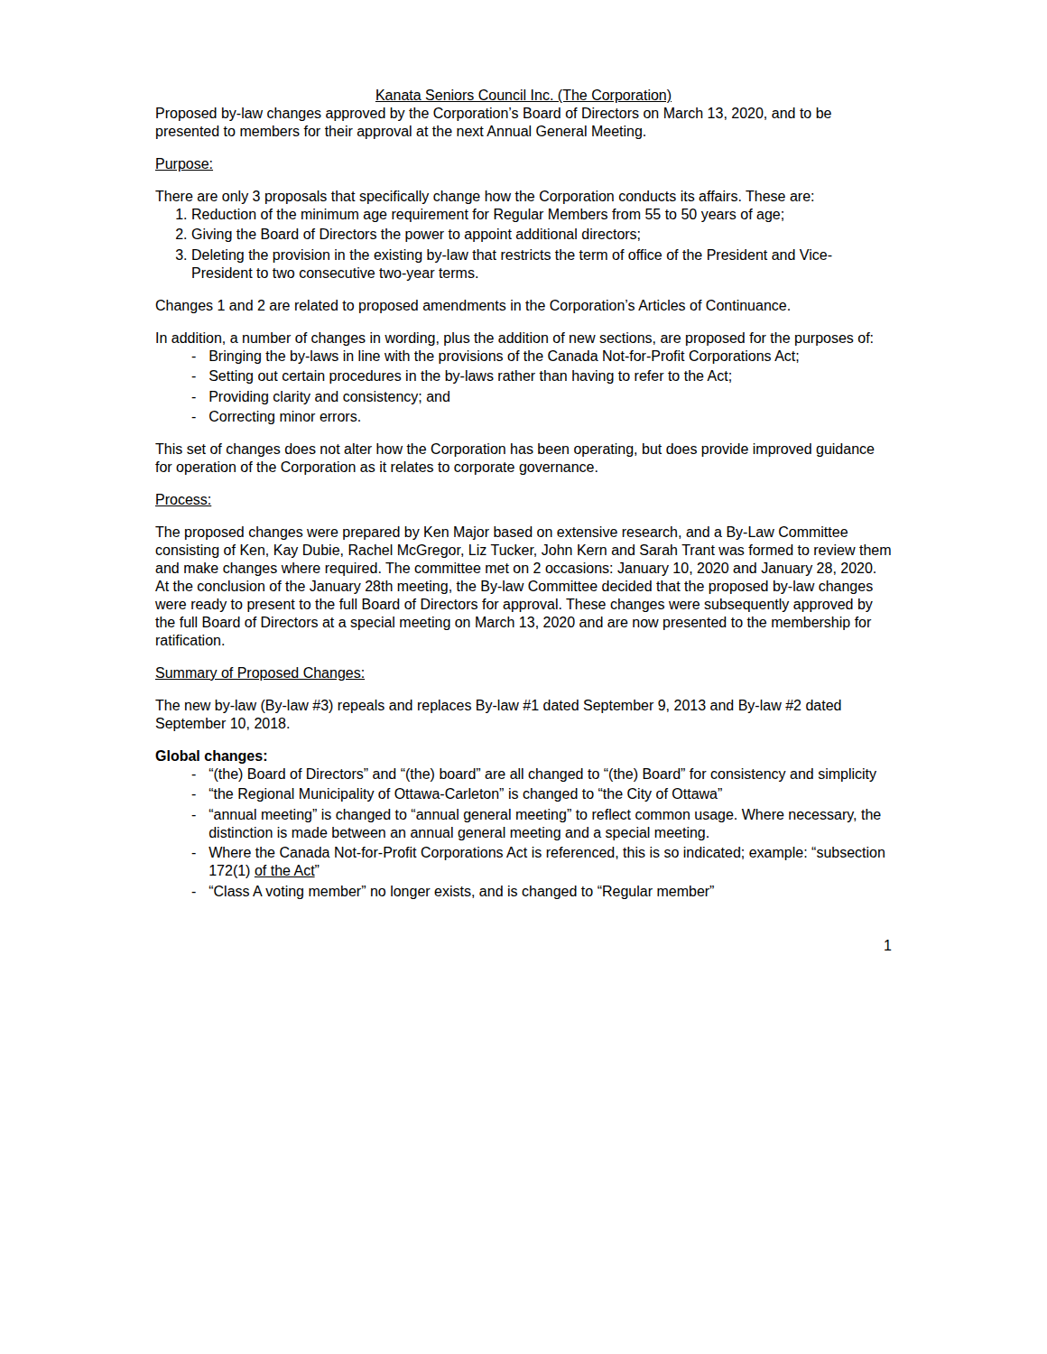Kanata Seniors Council Inc. (The Corporation)
Proposed by-law changes approved by the Corporation’s Board of Directors on March 13, 2020, and to be presented to members for their approval at the next Annual General Meeting.
Purpose:
There are only 3 proposals that specifically change how the Corporation conducts its affairs. These are:
Reduction of the minimum age requirement for Regular Members from 55 to 50 years of age;
Giving the Board of Directors the power to appoint additional directors;
Deleting the provision in the existing by-law that restricts the term of office of the President and Vice-President to two consecutive two-year terms.
Changes 1 and 2 are related to proposed amendments in the Corporation’s Articles of Continuance.
In addition, a number of changes in wording, plus the addition of new sections, are proposed for the purposes of:
Bringing the by-laws in line with the provisions of the Canada Not-for-Profit Corporations Act;
Setting out certain procedures in the by-laws rather than having to refer to the Act;
Providing clarity and consistency; and
Correcting minor errors.
This set of changes does not alter how the Corporation has been operating, but does provide improved guidance for operation of the Corporation as it relates to corporate governance.
Process:
The proposed changes were prepared by Ken Major based on extensive research, and a By-Law Committee consisting of Ken, Kay Dubie, Rachel McGregor, Liz Tucker, John Kern and Sarah Trant was formed to review them and make changes where required. The committee met on 2 occasions: January 10, 2020 and January 28, 2020. At the conclusion of the January 28th meeting, the By-law Committee decided that the proposed by-law changes were ready to present to the full Board of Directors for approval. These changes were subsequently approved by the full Board of Directors at a special meeting on March 13, 2020 and are now presented to the membership for ratification.
Summary of Proposed Changes:
The new by-law (By-law #3) repeals and replaces By-law #1 dated September 9, 2013 and By-law #2 dated September 10, 2018.
Global changes:
“(the) Board of Directors” and “(the) board” are all changed to “(the) Board” for consistency and simplicity
“the Regional Municipality of Ottawa-Carleton” is changed to “the City of Ottawa”
“annual meeting” is changed to “annual general meeting” to reflect common usage. Where necessary, the distinction is made between an annual general meeting and a special meeting.
Where the Canada Not-for-Profit Corporations Act is referenced, this is so indicated; example: “subsection 172(1) of the Act”
“Class A voting member” no longer exists, and is changed to “Regular member”
1